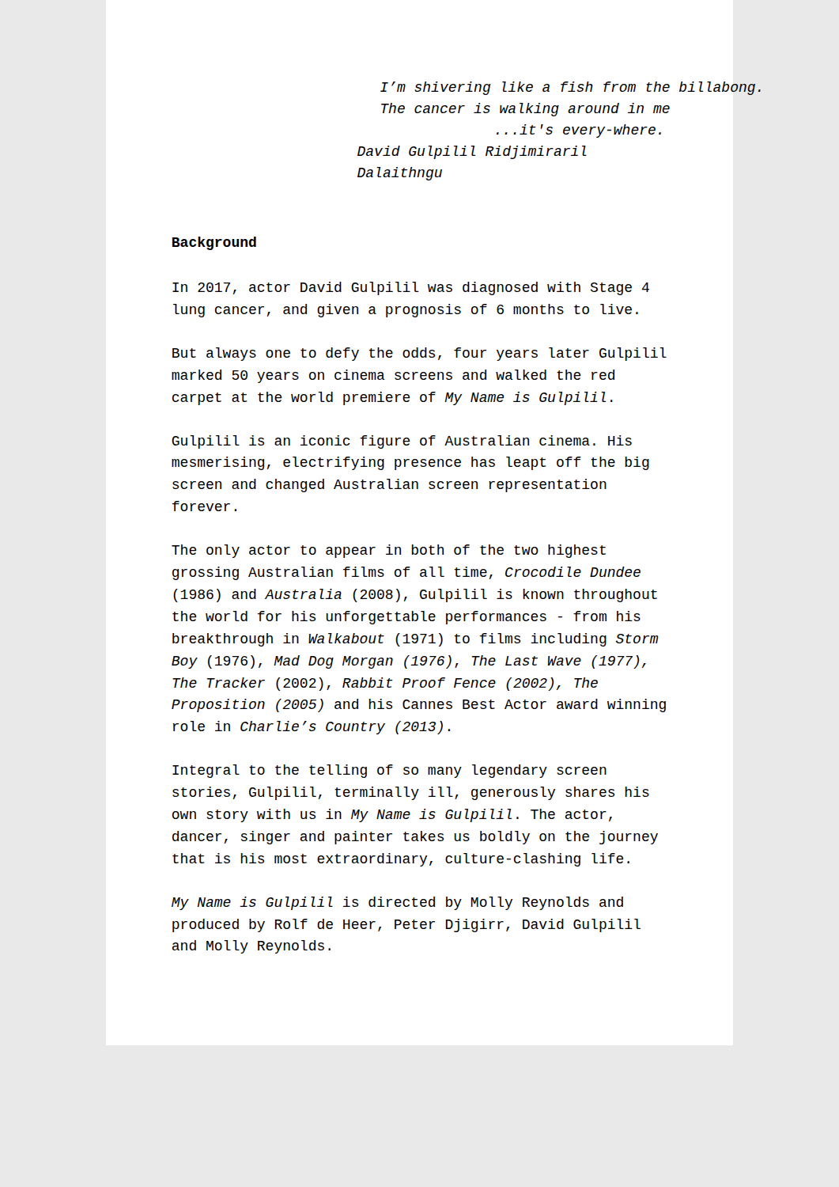I’m shivering like a fish from the billabong.
The cancer is walking around in me ...it's every-where. David Gulpilil Ridjimiraril Dalaithngu
Background
In 2017, actor David Gulpilil was diagnosed with Stage 4 lung cancer, and given a prognosis of 6 months to live.
But always one to defy the odds, four years later Gulpilil marked 50 years on cinema screens and walked the red carpet at the world premiere of My Name is Gulpilil.
Gulpilil is an iconic figure of Australian cinema. His mesmerising, electrifying presence has leapt off the big screen and changed Australian screen representation forever.
The only actor to appear in both of the two highest grossing Australian films of all time, Crocodile Dundee (1986) and Australia (2008), Gulpilil is known throughout the world for his unforgettable performances - from his breakthrough in Walkabout (1971) to films including Storm Boy (1976), Mad Dog Morgan (1976), The Last Wave (1977), The Tracker (2002), Rabbit Proof Fence (2002), The Proposition (2005) and his Cannes Best Actor award winning role in Charlie’s Country (2013).
Integral to the telling of so many legendary screen stories, Gulpilil, terminally ill, generously shares his own story with us in My Name is Gulpilil. The actor, dancer, singer and painter takes us boldly on the journey that is his most extraordinary, culture-clashing life.
My Name is Gulpilil is directed by Molly Reynolds and produced by Rolf de Heer, Peter Djigirr, David Gulpilil and Molly Reynolds.